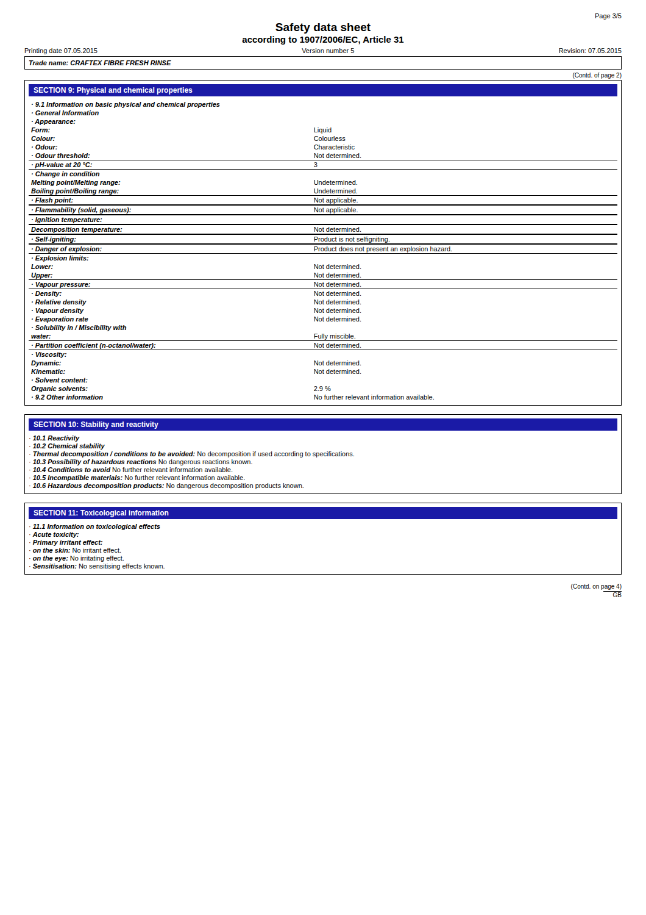Page 3/5
Safety data sheet
according to 1907/2006/EC, Article 31
Printing date 07.05.2015 Version number 5 Revision: 07.05.2015
Trade name: CRAFTEX FIBRE FRESH RINSE
(Contd. of page 2)
SECTION 9: Physical and chemical properties
| 9.1 Information on basic physical and chemical properties | |
| General Information | |
| Appearance: | |
| Form: | Liquid |
| Colour: | Colourless |
| Odour: | Characteristic |
| Odour threshold: | Not determined. |
| pH-value at 20 °C: | 3 |
| Change in condition | |
| Melting point/Melting range: | Undetermined. |
| Boiling point/Boiling range: | Undetermined. |
| Flash point: | Not applicable. |
| Flammability (solid, gaseous): | Not applicable. |
| Ignition temperature: | |
| Decomposition temperature: | Not determined. |
| Self-igniting: | Product is not selfigniting. |
| Danger of explosion: | Product does not present an explosion hazard. |
| Explosion limits: | |
| Lower: | Not determined. |
| Upper: | Not determined. |
| Vapour pressure: | Not determined. |
| Density: | Not determined. |
| Relative density | Not determined. |
| Vapour density | Not determined. |
| Evaporation rate | Not determined. |
| Solubility in / Miscibility with | |
| water: | Fully miscible. |
| Partition coefficient (n-octanol/water): | Not determined. |
| Viscosity: | |
| Dynamic: | Not determined. |
| Kinematic: | Not determined. |
| Solvent content: | |
| Organic solvents: | 2.9 % |
| 9.2 Other information | No further relevant information available. |
SECTION 10: Stability and reactivity
10.1 Reactivity
10.2 Chemical stability
Thermal decomposition / conditions to be avoided: No decomposition if used according to specifications.
10.3 Possibility of hazardous reactions No dangerous reactions known.
10.4 Conditions to avoid No further relevant information available.
10.5 Incompatible materials: No further relevant information available.
10.6 Hazardous decomposition products: No dangerous decomposition products known.
SECTION 11: Toxicological information
11.1 Information on toxicological effects
Acute toxicity:
Primary irritant effect:
on the skin: No irritant effect.
on the eye: No irritating effect.
Sensitisation: No sensitising effects known.
(Contd. on page 4)
GB